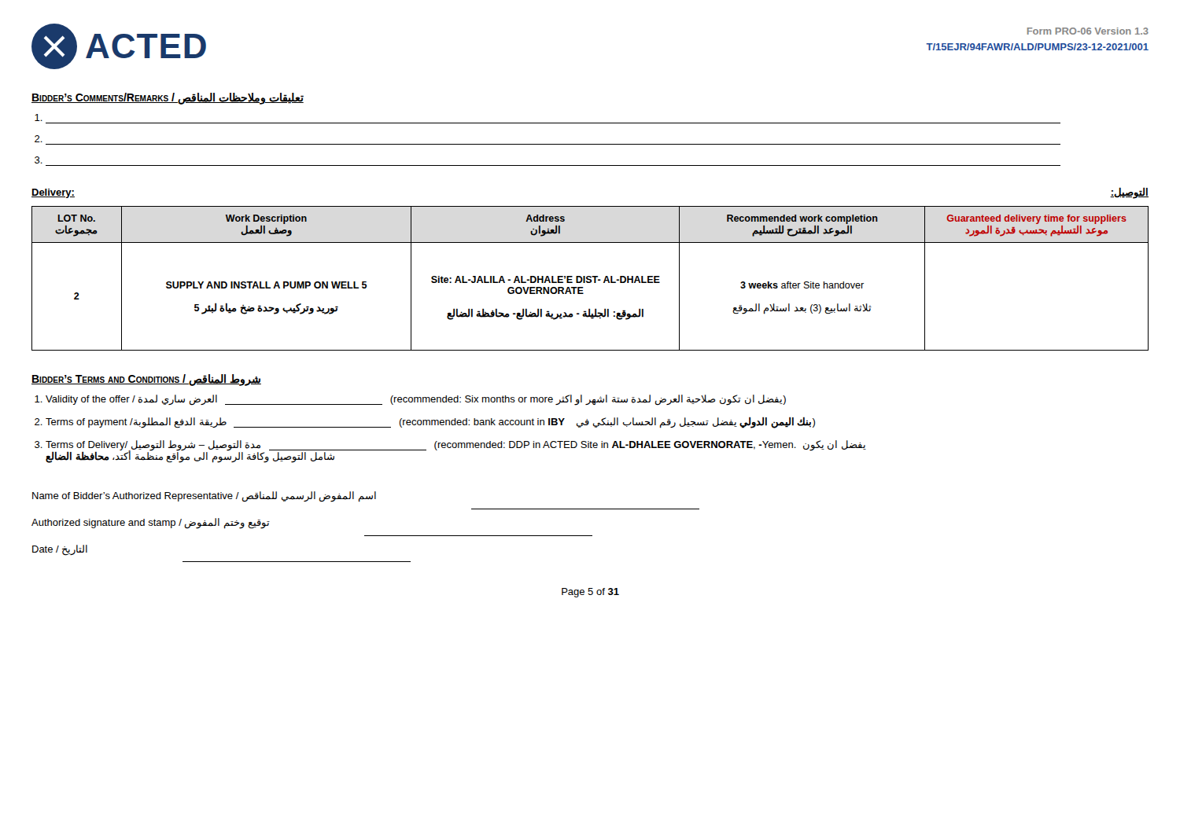ACTED
Form PRO-06 Version 1.3
T/15EJR/94FAWR/ALD/PUMPS/23-12-2021/001
Bidder’s Comments/Remarks / تعليقات وملاحظات المناقص
Delivery: التوصيل:
| LOT No. مجموعات | Work Description وصف العمل | Address العنوان | Recommended work completion الموعد المقترح للتسليم | Guaranteed delivery time for suppliers موعد التسليم بحسب قدرة المورد |
| --- | --- | --- | --- | --- |
| 2 | SUPPLY AND INSTALL A PUMP ON WELL 5 توريد وتركيب وحدة ضخ مياة لبئر 5 | Site: AL-JALILA - AL-DHALE’E DIST- AL-DHALEE GOVERNORATE الموقع: الجليلة - مديرية الضالع- محافظة الضالع | 3 weeks after Site handover ثلاثة اسابيع (3) بعد استلام الموقع | |
Bidder’s Terms and Conditions / شروط المناقص
Validity of the offer / العرض ساري لمدة (recommended: Six months or more يفضل ان تكون صلاحية العرض لمدة ستة اشهر او اكثر)
Terms of payment /طريقة الدفع المطلوبة (recommended: bank account in IBY بنك اليمن الدولي يفضل تسجيل رقم الحساب البنكي في)
Terms of Delivery/ مدة التوصيل – شروط التوصيل (recommended: DDP in ACTED Site in AL-DHALEE GOVERNORATE, -Yemen. يفضل ان يكون
شامل التوصيل وكافة الرسوم الى مواقع منظمة أكتد، محافظة الضالع
Name of Bidder’s Authorized Representative / اسم المفوض الرسمي للمناقص
Authorized signature and stamp / توقيع وختم المفوض
Date / التاريخ
Page 5 of 31